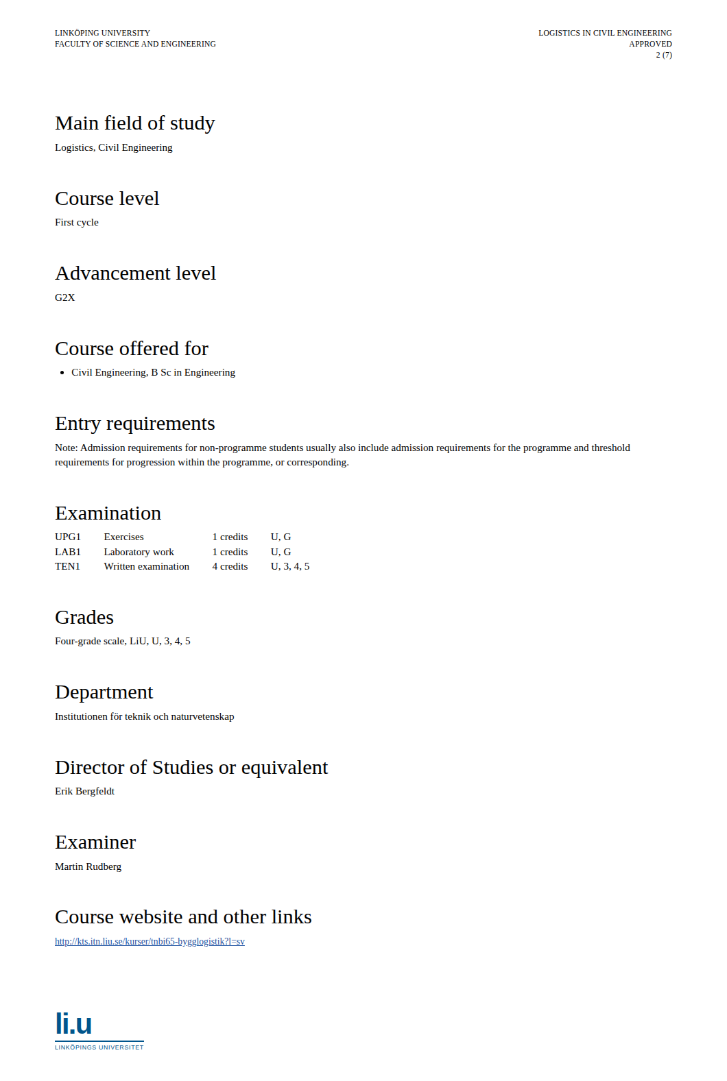LINKÖPING UNIVERSITY
FACULTY OF SCIENCE AND ENGINEERING
LOGISTICS IN CIVIL ENGINEERING
APPROVED
2 (7)
Main field of study
Logistics, Civil Engineering
Course level
First cycle
Advancement level
G2X
Course offered for
Civil Engineering, B Sc in Engineering
Entry requirements
Note: Admission requirements for non-programme students usually also include admission requirements for the programme and threshold requirements for progression within the programme, or corresponding.
Examination
| UPG1 | Exercises | 1 credits | U, G |
| LAB1 | Laboratory work | 1 credits | U, G |
| TEN1 | Written examination | 4 credits | U, 3, 4, 5 |
Grades
Four-grade scale, LiU, U, 3, 4, 5
Department
Institutionen för teknik och naturvetenskap
Director of Studies or equivalent
Erik Bergfeldt
Examiner
Martin Rudberg
Course website and other links
http://kts.itn.liu.se/kurser/tnbi65-bygglogistik?l=sv
li.u
LINKÖPINGS UNIVERSITET